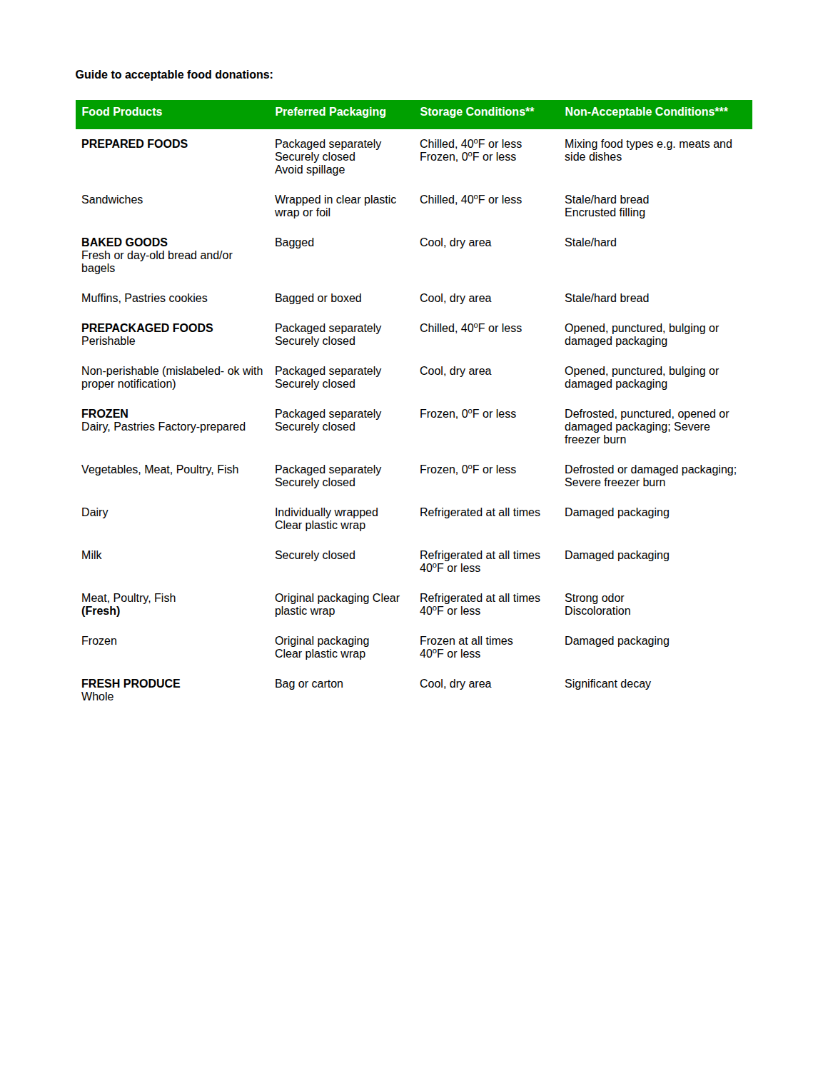Guide to acceptable food donations:
| Food Products | Preferred Packaging | Storage Conditions** | Non-Acceptable Conditions*** |
| --- | --- | --- | --- |
| PREPARED FOODS | Packaged separately Securely closed Avoid spillage | Chilled, 40 o F or less Frozen, 0 o F or less | Mixing food types e.g. meats and side dishes |
| Sandwiches | Wrapped in clear plastic wrap or foil | Chilled, 40 o F or less | Stale/hard bread Encrusted filling |
| BAKED GOODS Fresh or day-old bread and/or bagels | Bagged | Cool, dry area | Stale/hard |
| Muffins, Pastries cookies | Bagged or boxed | Cool, dry area | Stale/hard bread |
| PREPACKAGED FOODS Perishable | Packaged separately Securely closed | Chilled, 40 o F or less | Opened, punctured, bulging or damaged packaging |
| Non-perishable (mislabeled- ok with proper notification) | Packaged separately Securely closed | Cool, dry area | Opened, punctured, bulging or damaged packaging |
| FROZEN Dairy, Pastries Factory-prepared | Packaged separately Securely closed | Frozen, 0 o F or less | Defrosted, punctured, opened or damaged packaging; Severe freezer burn |
| Vegetables, Meat, Poultry, Fish | Packaged separately Securely closed | Frozen, 0 o F or less | Defrosted or damaged packaging; Severe freezer burn |
| Dairy | Individually wrapped Clear plastic wrap | Refrigerated at all times | Damaged packaging |
| Milk | Securely closed | Refrigerated at all times 40 o F or less | Damaged packaging |
| Meat, Poultry, Fish (Fresh) | Original packaging Clear plastic wrap | Refrigerated at all times 40 o F or less | Strong odor Discoloration |
| Frozen | Original packaging Clear plastic wrap | Frozen at all times 40 o F or less | Damaged packaging |
| FRESH PRODUCE Whole | Bag or carton | Cool, dry area | Significant decay |